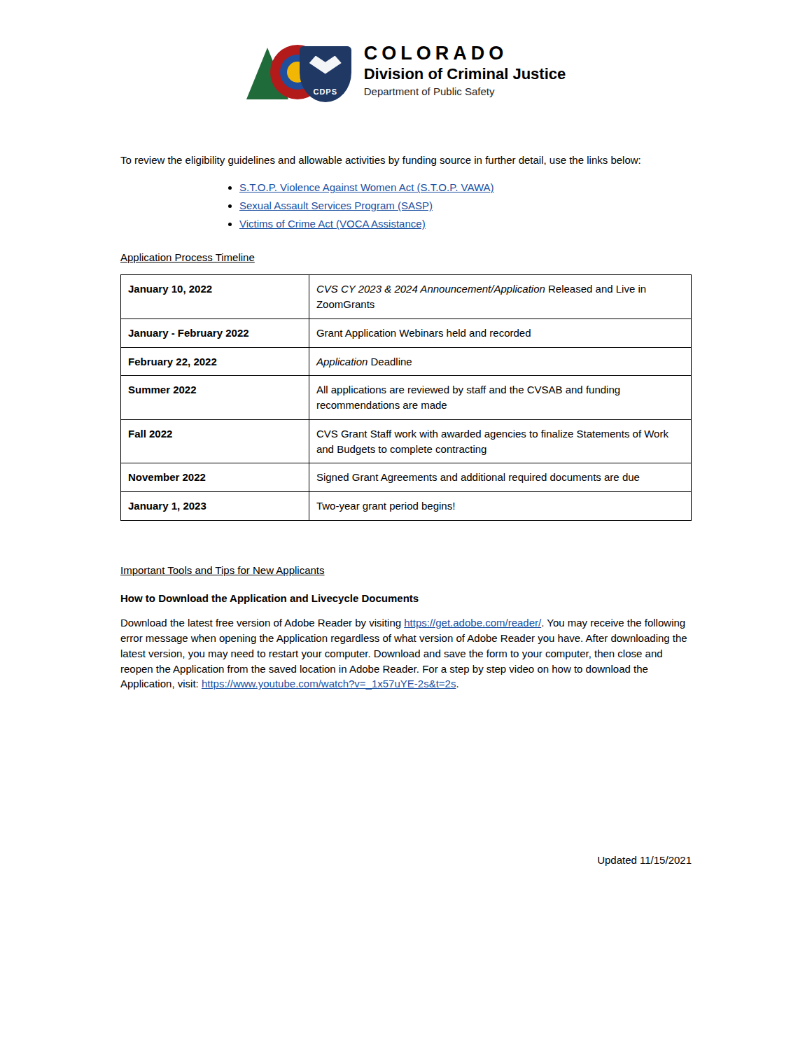CDPS
COLORADO
Division of Criminal Justice
Department of Public Safety
To review the eligibility guidelines and allowable activities by funding source in further detail, use the links below:
S.T.O.P. Violence Against Women Act (S.T.O.P. VAWA)
Sexual Assault Services Program (SASP)
Victims of Crime Act (VOCA Assistance)
Application Process Timeline
| January 10, 2022 | CVS CY 2023 & 2024 Announcement/Application Released and Live in ZoomGrants |
| January - February 2022 | Grant Application Webinars held and recorded |
| February 22, 2022 | Application Deadline |
| Summer 2022 | All applications are reviewed by staff and the CVSAB and funding recommendations are made |
| Fall 2022 | CVS Grant Staff work with awarded agencies to finalize Statements of Work and Budgets to complete contracting |
| November 2022 | Signed Grant Agreements and additional required documents are due |
| January 1, 2023 | Two-year grant period begins! |
Important Tools and Tips for New Applicants
How to Download the Application and Livecycle Documents
Download the latest free version of Adobe Reader by visiting https://get.adobe.com/reader/. You may receive the following error message when opening the Application regardless of what version of Adobe Reader you have. After downloading the latest version, you may need to restart your computer. Download and save the form to your computer, then close and reopen the Application from the saved location in Adobe Reader. For a step by step video on how to download the Application, visit: https://www.youtube.com/watch?v=_1x57uYE-2s&t=2s.
Updated 11/15/2021